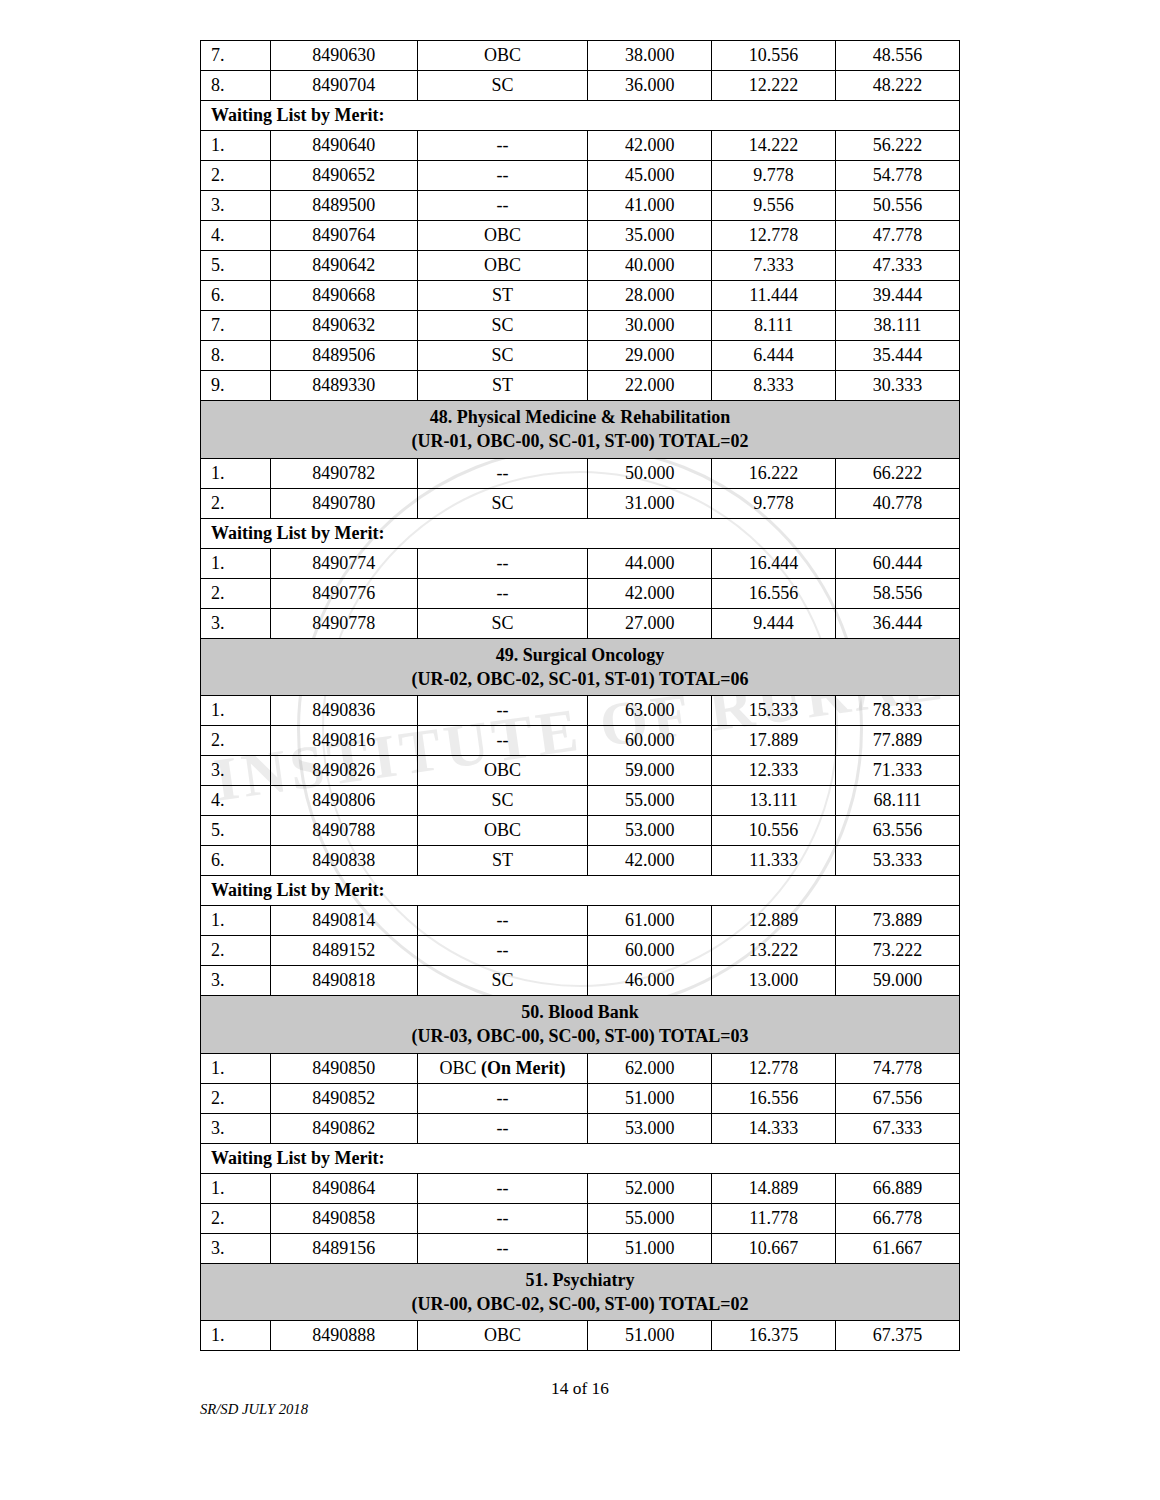INSTITUTE OF RURAL
| 7. | 8490630 | OBC | 38.000 | 10.556 | 48.556 |
| 8. | 8490704 | SC | 36.000 | 12.222 | 48.222 |
| Waiting List by Merit: |
| 1. | 8490640 | -- | 42.000 | 14.222 | 56.222 |
| 2. | 8490652 | -- | 45.000 | 9.778 | 54.778 |
| 3. | 8489500 | -- | 41.000 | 9.556 | 50.556 |
| 4. | 8490764 | OBC | 35.000 | 12.778 | 47.778 |
| 5. | 8490642 | OBC | 40.000 | 7.333 | 47.333 |
| 6. | 8490668 | ST | 28.000 | 11.444 | 39.444 |
| 7. | 8490632 | SC | 30.000 | 8.111 | 38.111 |
| 8. | 8489506 | SC | 29.000 | 6.444 | 35.444 |
| 9. | 8489330 | ST | 22.000 | 8.333 | 30.333 |
| 48. Physical Medicine & Rehabilitation (UR-01, OBC-00, SC-01, ST-00) TOTAL=02 |
| 1. | 8490782 | -- | 50.000 | 16.222 | 66.222 |
| 2. | 8490780 | SC | 31.000 | 9.778 | 40.778 |
| Waiting List by Merit: |
| 1. | 8490774 | -- | 44.000 | 16.444 | 60.444 |
| 2. | 8490776 | -- | 42.000 | 16.556 | 58.556 |
| 3. | 8490778 | SC | 27.000 | 9.444 | 36.444 |
| 49. Surgical Oncology (UR-02, OBC-02, SC-01, ST-01) TOTAL=06 |
| 1. | 8490836 | -- | 63.000 | 15.333 | 78.333 |
| 2. | 8490816 | -- | 60.000 | 17.889 | 77.889 |
| 3. | 8490826 | OBC | 59.000 | 12.333 | 71.333 |
| 4. | 8490806 | SC | 55.000 | 13.111 | 68.111 |
| 5. | 8490788 | OBC | 53.000 | 10.556 | 63.556 |
| 6. | 8490838 | ST | 42.000 | 11.333 | 53.333 |
| Waiting List by Merit: |
| 1. | 8490814 | -- | 61.000 | 12.889 | 73.889 |
| 2. | 8489152 | -- | 60.000 | 13.222 | 73.222 |
| 3. | 8490818 | SC | 46.000 | 13.000 | 59.000 |
| 50. Blood Bank (UR-03, OBC-00, SC-00, ST-00) TOTAL=03 |
| 1. | 8490850 | OBC (On Merit) | 62.000 | 12.778 | 74.778 |
| 2. | 8490852 | -- | 51.000 | 16.556 | 67.556 |
| 3. | 8490862 | -- | 53.000 | 14.333 | 67.333 |
| Waiting List by Merit: |
| 1. | 8490864 | -- | 52.000 | 14.889 | 66.889 |
| 2. | 8490858 | -- | 55.000 | 11.778 | 66.778 |
| 3. | 8489156 | -- | 51.000 | 10.667 | 61.667 |
| 51. Psychiatry (UR-00, OBC-02, SC-00, ST-00) TOTAL=02 |
| 1. | 8490888 | OBC | 51.000 | 16.375 | 67.375 |
14 of 16
SR/SD JULY 2018